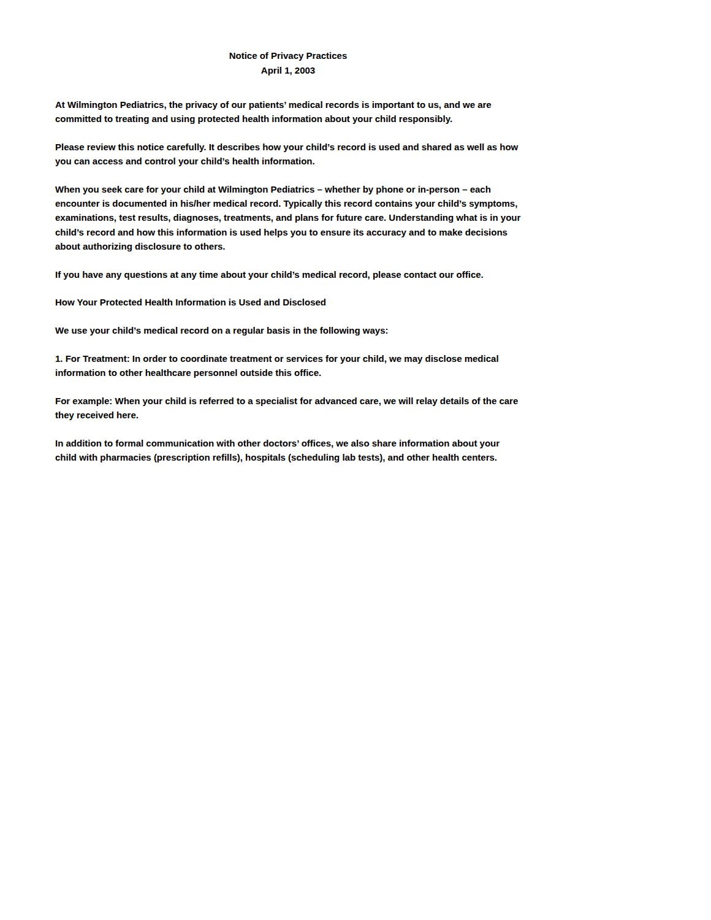Notice of Privacy Practices
April 1, 2003
At Wilmington Pediatrics, the privacy of our patients’ medical records is important to us, and we are committed to treating and using protected health information about your child responsibly.
Please review this notice carefully. It describes how your child’s record is used and shared as well as how you can access and control your child’s health information.
When you seek care for your child at Wilmington Pediatrics – whether by phone or in-person – each encounter is documented in his/her medical record. Typically this record contains your child’s symptoms, examinations, test results, diagnoses, treatments, and plans for future care. Understanding what is in your child’s record and how this information is used helps you to ensure its accuracy and to make decisions about authorizing disclosure to others.
If you have any questions at any time about your child’s medical record, please contact our office.
How Your Protected Health Information is Used and Disclosed
We use your child’s medical record on a regular basis in the following ways:
1. For Treatment: In order to coordinate treatment or services for your child, we may disclose medical information to other healthcare personnel outside this office.
For example: When your child is referred to a specialist for advanced care, we will relay details of the care they received here.
In addition to formal communication with other doctors’ offices, we also share information about your child with pharmacies (prescription refills), hospitals (scheduling lab tests), and other health centers.